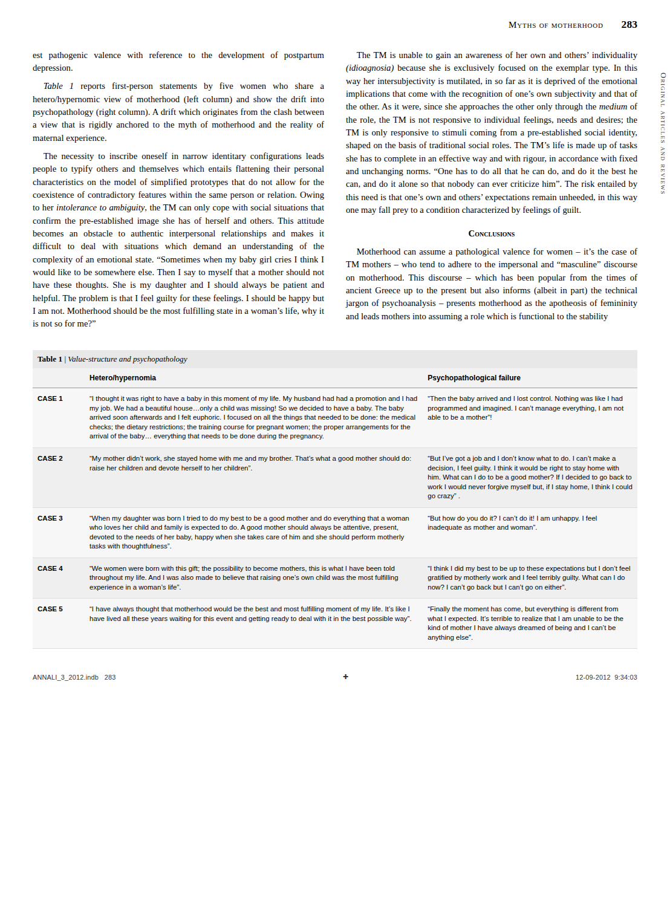Myths of motherhood 283
Original articles and reviews
est pathogenic valence with reference to the development of postpartum depression.
Table 1 reports first-person statements by five women who share a hetero/hypernomic view of motherhood (left column) and show the drift into psychopathology (right column). A drift which originates from the clash between a view that is rigidly anchored to the myth of motherhood and the reality of maternal experience.
The necessity to inscribe oneself in narrow identitary configurations leads people to typify others and themselves which entails flattening their personal characteristics on the model of simplified prototypes that do not allow for the coexistence of contradictory features within the same person or relation. Owing to her intolerance to ambiguity, the TM can only cope with social situations that confirm the pre-established image she has of herself and others. This attitude becomes an obstacle to authentic interpersonal relationships and makes it difficult to deal with situations which demand an understanding of the complexity of an emotional state. “Sometimes when my baby girl cries I think I would like to be somewhere else. Then I say to myself that a mother should not have these thoughts. She is my daughter and I should always be patient and helpful. The problem is that I feel guilty for these feelings. I should be happy but I am not. Motherhood should be the most fulfilling state in a woman’s life, why it is not so for me?”
The TM is unable to gain an awareness of her own and others’ individuality (idioagnosia) because she is exclusively focused on the exemplar type. In this way her intersubjectivity is mutilated, in so far as it is deprived of the emotional implications that come with the recognition of one’s own subjectivity and that of the other. As it were, since she approaches the other only through the medium of the role, the TM is not responsive to individual feelings, needs and desires; the TM is only responsive to stimuli coming from a pre-established social identity, shaped on the basis of traditional social roles. The TM’s life is made up of tasks she has to complete in an effective way and with rigour, in accordance with fixed and unchanging norms. “One has to do all that he can do, and do it the best he can, and do it alone so that nobody can ever criticize him”. The risk entailed by this need is that one’s own and others’ expectations remain unheeded, in this way one may fall prey to a condition characterized by feelings of guilt.
Conclusions
Motherhood can assume a pathological valence for women – it’s the case of TM mothers – who tend to adhere to the impersonal and “masculine” discourse on motherhood. This discourse – which has been popular from the times of ancient Greece up to the present but also informs (albeit in part) the technical jargon of psychoanalysis – presents motherhood as the apotheosis of femininity and leads mothers into assuming a role which is functional to the stability
Table 1 | Value-structure and psychopathology
| | Hetero/hypernomia | Psychopathological failure |
| --- | --- | --- |
| CASE 1 | “I thought it was right to have a baby in this moment of my life. My husband had had a promotion and I had my job. We had a beautiful house…only a child was missing! So we decided to have a baby. The baby arrived soon afterwards and I felt euphoric. I focused on all the things that needed to be done: the medical checks; the dietary restrictions; the training course for pregnant women; the proper arrangements for the arrival of the baby… everything that needs to be done during the pregnancy. | “Then the baby arrived and I lost control. Nothing was like I had programmed and imagined. I can’t manage everything, I am not able to be a mother”! |
| CASE 2 | “My mother didn’t work, she stayed home with me and my brother. That’s what a good mother should do: raise her children and devote herself to her children”. | “But I’ve got a job and I don’t know what to do. I can’t make a decision, I feel guilty. I think it would be right to stay home with him. What can I do to be a good mother? If I decided to go back to work I would never forgive myself but, if I stay home, I think I could go crazy” . |
| CASE 3 | “When my daughter was born I tried to do my best to be a good mother and do everything that a woman who loves her child and family is expected to do. A good mother should always be attentive, present, devoted to the needs of her baby, happy when she takes care of him and she should perform motherly tasks with thoughtfulness”. | “But how do you do it? I can’t do it! I am unhappy. I feel inadequate as mother and woman”. |
| CASE 4 | “We women were born with this gift; the possibility to become mothers, this is what I have been told throughout my life. And I was also made to believe that raising one’s own child was the most fulfilling experience in a woman’s life”. | “I think I did my best to be up to these expectations but I don’t feel gratified by motherly work and I feel terribly guilty. What can I do now? I can’t go back but I can’t go on either”. |
| CASE 5 | “I have always thought that motherhood would be the best and most fulfilling moment of my life. It’s like I have lived all these years waiting for this event and getting ready to deal with it in the best possible way”. | “Finally the moment has come, but everything is different from what I expected. It’s terrible to realize that I am unable to be the kind of mother I have always dreamed of being and I can’t be anything else”. |
ANNALI_3_2012.indb 283 ✚ 12-09-2012 9:34:03